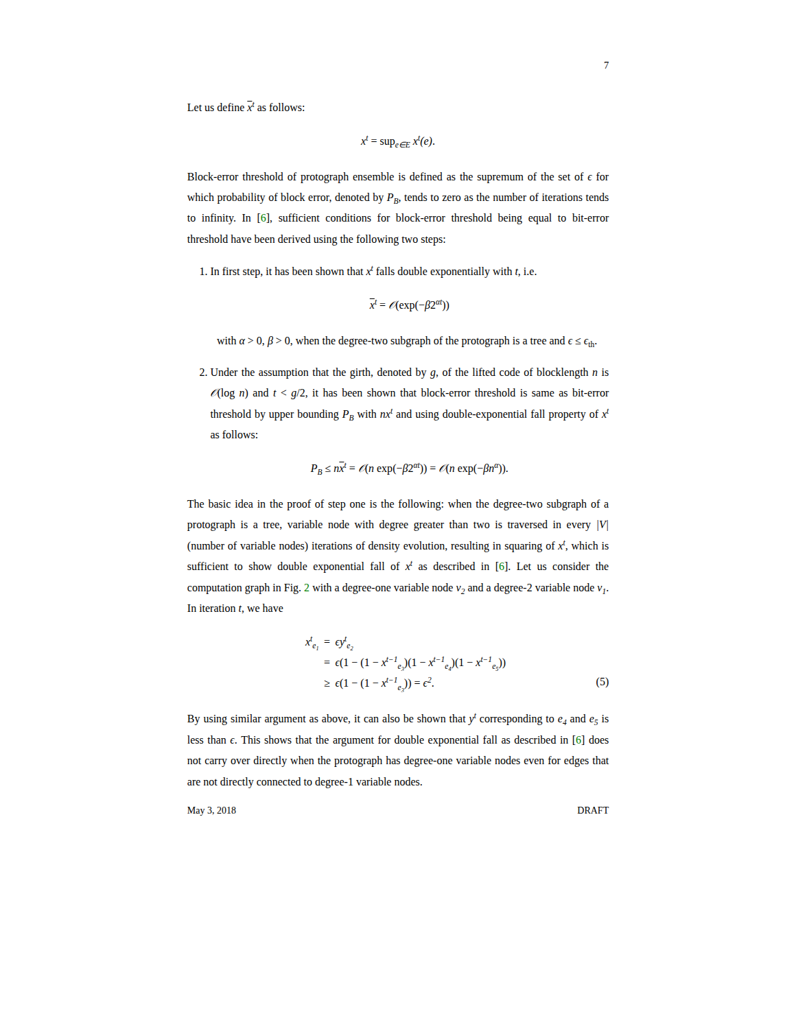7
Let us define xt as follows:
xt = supe∈E xt(e).
Block-error threshold of protograph ensemble is defined as the supremum of the set of ϵ for which probability of block error, denoted by PB, tends to zero as the number of iterations tends to infinity. In [6], sufficient conditions for block-error threshold being equal to bit-error threshold have been derived using the following two steps:
In first step, it has been shown that xt falls double exponentially with t, i.e.
xt = 𝒪(exp(−β2αt))
with α > 0, β > 0, when the degree-two subgraph of the protograph is a tree and ϵ ≤ ϵth.
Under the assumption that the girth, denoted by g, of the lifted code of blocklength n is 𝒪(log n) and t < g/2, it has been shown that block-error threshold is same as bit-error threshold by upper bounding PB with nxt and using double-exponential fall property of xt as follows:
PB ≤ nxt = 𝒪(n exp(−β2αt)) = 𝒪(n exp(−βnα)).
The basic idea in the proof of step one is the following: when the degree-two subgraph of a protograph is a tree, variable node with degree greater than two is traversed in every |V| (number of variable nodes) iterations of density evolution, resulting in squaring of xt, which is sufficient to show double exponential fall of xt as described in [6]. Let us consider the computation graph in Fig. 2 with a degree-one variable node v2 and a degree-2 variable node v1. In iteration t, we have
xte1=ϵyte2 =ϵ(1 − (1 − xt−1e3)(1 − xt−1e4)(1 − xt−1e5)) ≥ϵ(1 − (1 − xt−1e3)) = ϵ2. (5)
By using similar argument as above, it can also be shown that yt corresponding to e4 and e5 is less than ϵ. This shows that the argument for double exponential fall as described in [6] does not carry over directly when the protograph has degree-one variable nodes even for edges that are not directly connected to degree-1 variable nodes.
May 3, 2018 DRAFT